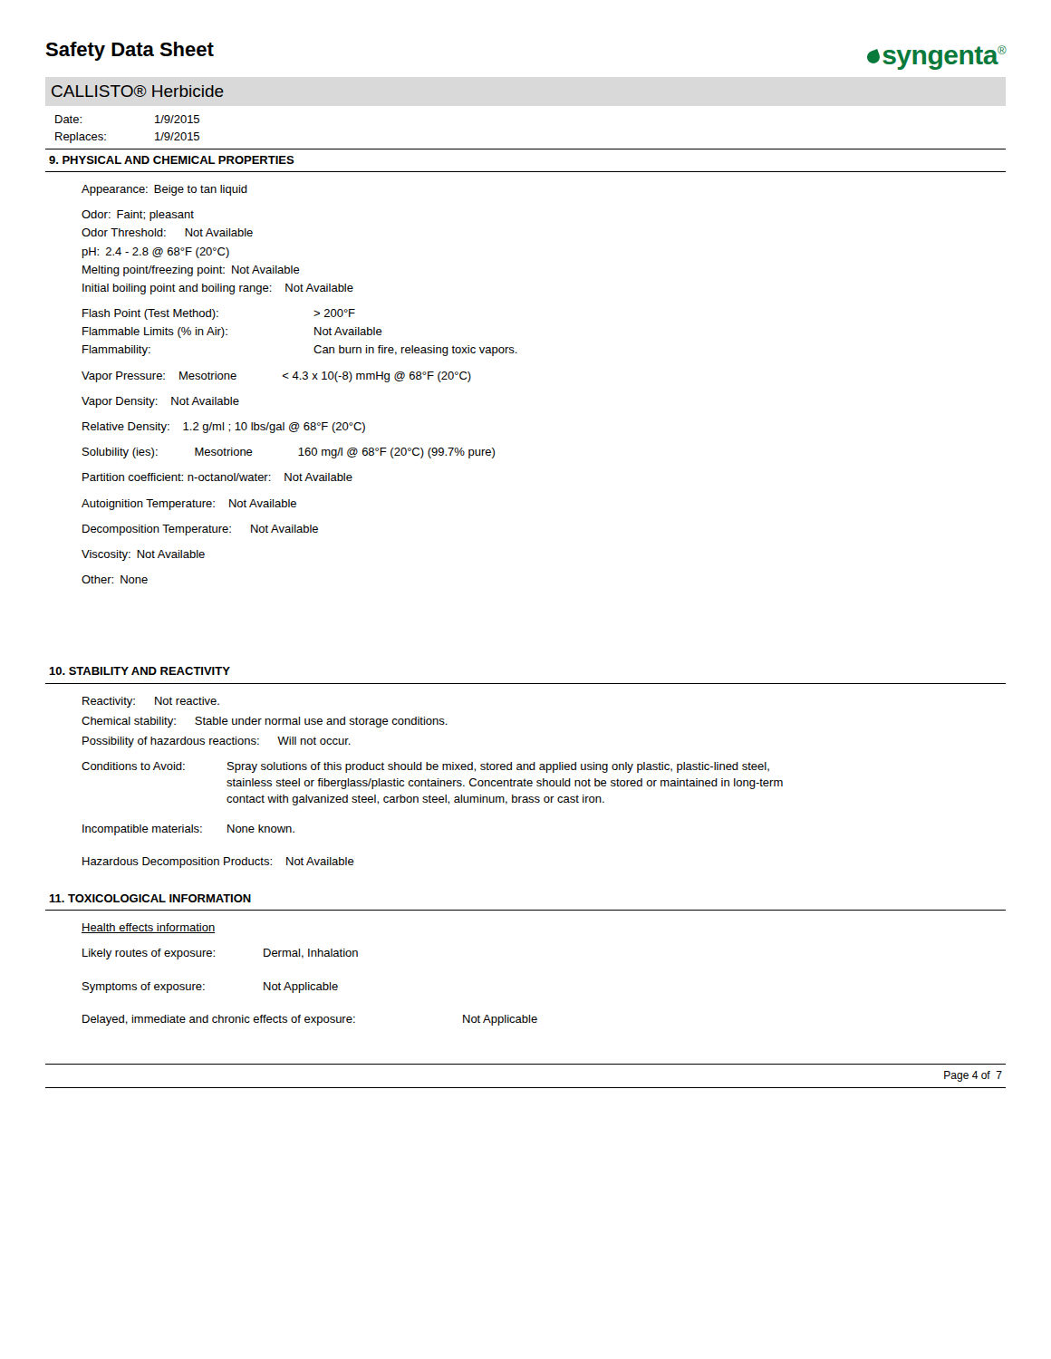syngenta®
Safety Data Sheet
CALLISTO® Herbicide
Date:
1/9/2015
Replaces:
1/9/2015
9. PHYSICAL AND CHEMICAL PROPERTIES
Appearance: Beige to tan liquid
Odor: Faint; pleasant
Odor Threshold: Not Available
pH: 2.4 - 2.8 @ 68°F (20°C)
Melting point/freezing point: Not Available
Initial boiling point and boiling range: Not Available
Flash Point (Test Method):> 200°F
Flammable Limits (% in Air): Not Available
Flammability: Can burn in fire, releasing toxic vapors.
Vapor Pressure: Mesotrione< 4.3 x 10(-8) mmHg @ 68°F (20°C)
Vapor Density: Not Available
Relative Density: 1.2 g/ml ; 10 lbs/gal @ 68°F (20°C)
Solubility (ies): Mesotrione 160 mg/l @ 68°F (20°C) (99.7% pure)
Partition coefficient: n-octanol/water: Not Available
Autoignition Temperature: Not Available
Decomposition Temperature: Not Available
Viscosity: Not Available
Other: None
10. STABILITY AND REACTIVITY
Reactivity: Not reactive.
Chemical stability: Stable under normal use and storage conditions.
Possibility of hazardous reactions: Will not occur.
Conditions to Avoid:
Spray solutions of this product should be mixed, stored and applied using only plastic, plastic-lined steel, stainless steel or fiberglass/plastic containers. Concentrate should not be stored or maintained in long-term contact with galvanized steel, carbon steel, aluminum, brass or cast iron.
Incompatible materials:
None known.
Hazardous Decomposition Products: Not Available
11. TOXICOLOGICAL INFORMATION
Health effects information
Likely routes of exposure:
Dermal, Inhalation
Symptoms of exposure:
Not Applicable
Delayed, immediate and chronic effects of exposure:
Not Applicable
Page 4 of 7